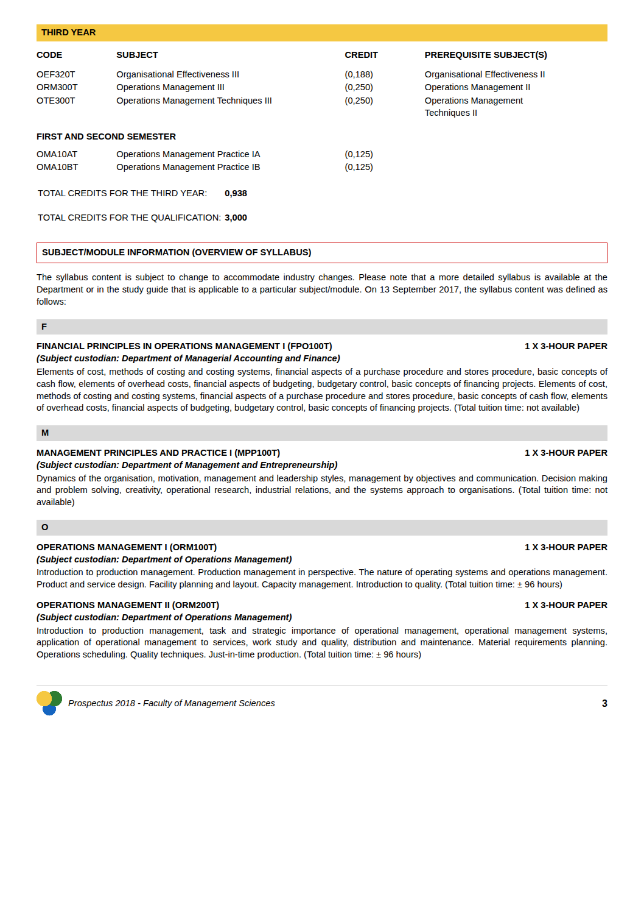THIRD YEAR
| CODE | SUBJECT | CREDIT | PREREQUISITE SUBJECT(S) |
| --- | --- | --- | --- |
| OEF320T | Organisational Effectiveness III | (0,188) | Organisational Effectiveness II |
| ORM300T | Operations Management III | (0,250) | Operations Management II |
| OTE300T | Operations Management Techniques III | (0,250) | Operations Management Techniques II |
FIRST AND SECOND SEMESTER
| OMA10AT | Operations Management Practice IA | (0,125) | |
| OMA10BT | Operations Management Practice IB | (0,125) | |
| TOTAL CREDITS FOR THE THIRD YEAR: | 0,938 |
| TOTAL CREDITS FOR THE QUALIFICATION: | 3,000 |
SUBJECT/MODULE INFORMATION (OVERVIEW OF SYLLABUS)
The syllabus content is subject to change to accommodate industry changes. Please note that a more detailed syllabus is available at the Department or in the study guide that is applicable to a particular subject/module. On 13 September 2017, the syllabus content was defined as follows:
F
FINANCIAL PRINCIPLES IN OPERATIONS MANAGEMENT I (FPO100T) 1 X 3-HOUR PAPER
(Subject custodian: Department of Managerial Accounting and Finance)
Elements of cost, methods of costing and costing systems, financial aspects of a purchase procedure and stores procedure, basic concepts of cash flow, elements of overhead costs, financial aspects of budgeting, budgetary control, basic concepts of financing projects. Elements of cost, methods of costing and costing systems, financial aspects of a purchase procedure and stores procedure, basic concepts of cash flow, elements of overhead costs, financial aspects of budgeting, budgetary control, basic concepts of financing projects. (Total tuition time: not available)
M
MANAGEMENT PRINCIPLES AND PRACTICE I (MPP100T) 1 X 3-HOUR PAPER
(Subject custodian: Department of Management and Entrepreneurship)
Dynamics of the organisation, motivation, management and leadership styles, management by objectives and communication. Decision making and problem solving, creativity, operational research, industrial relations, and the systems approach to organisations. (Total tuition time: not available)
O
OPERATIONS MANAGEMENT I (ORM100T) 1 X 3-HOUR PAPER
(Subject custodian: Department of Operations Management)
Introduction to production management. Production management in perspective. The nature of operating systems and operations management. Product and service design. Facility planning and layout. Capacity management. Introduction to quality. (Total tuition time: ± 96 hours)
OPERATIONS MANAGEMENT II (ORM200T) 1 X 3-HOUR PAPER
(Subject custodian: Department of Operations Management)
Introduction to production management, task and strategic importance of operational management, operational management systems, application of operational management to services, work study and quality, distribution and maintenance. Material requirements planning. Operations scheduling. Quality techniques. Just-in-time production. (Total tuition time: ± 96 hours)
Prospectus 2018 - Faculty of Management Sciences
3